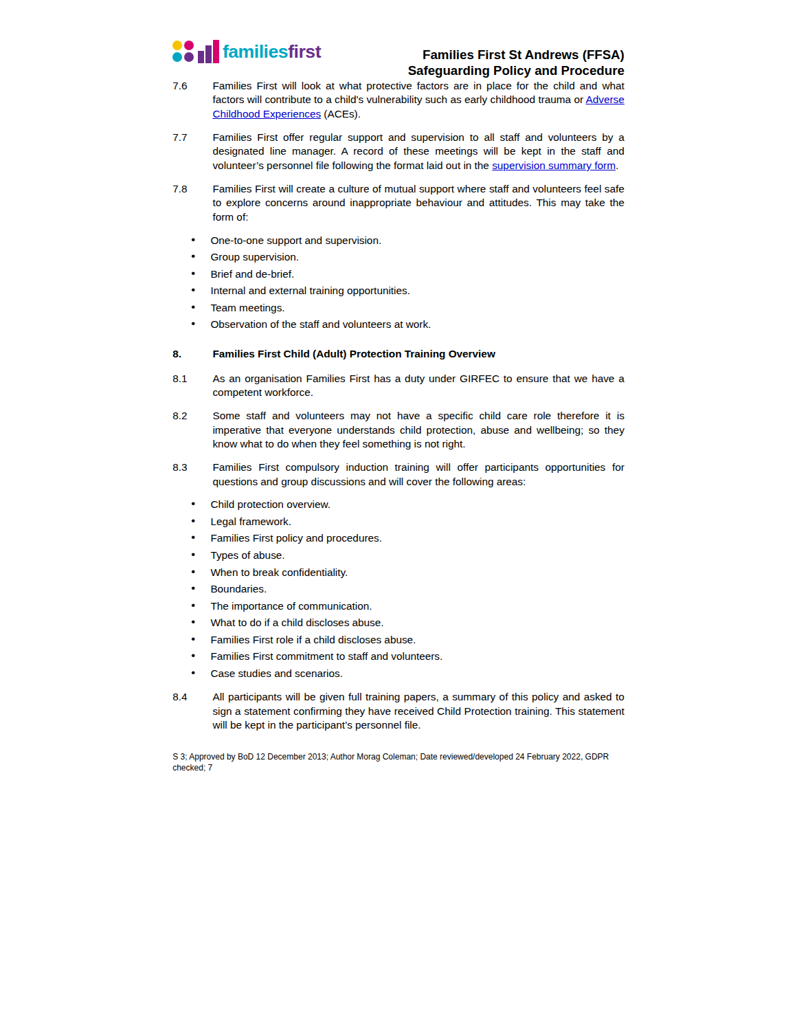families first
Families First St Andrews (FFSA)
Safeguarding Policy and Procedure
7.6
Families First will look at what protective factors are in place for the child and what factors will contribute to a child's vulnerability such as early childhood trauma or Adverse Childhood Experiences (ACEs).
7.7
Families First offer regular support and supervision to all staff and volunteers by a designated line manager. A record of these meetings will be kept in the staff and volunteer’s personnel file following the format laid out in the supervision summary form.
7.8
Families First will create a culture of mutual support where staff and volunteers feel safe to explore concerns around inappropriate behaviour and attitudes. This may take the form of:
One-to-one support and supervision.
Group supervision.
Brief and de-brief.
Internal and external training opportunities.
Team meetings.
Observation of the staff and volunteers at work.
8. Families First Child (Adult) Protection Training Overview
8.1
As an organisation Families First has a duty under GIRFEC to ensure that we have a competent workforce.
8.2
Some staff and volunteers may not have a specific child care role therefore it is imperative that everyone understands child protection, abuse and wellbeing; so they know what to do when they feel something is not right.
8.3
Families First compulsory induction training will offer participants opportunities for questions and group discussions and will cover the following areas:
Child protection overview.
Legal framework.
Families First policy and procedures.
Types of abuse.
When to break confidentiality.
Boundaries.
The importance of communication.
What to do if a child discloses abuse.
Families First role if a child discloses abuse.
Families First commitment to staff and volunteers.
Case studies and scenarios.
8.4
All participants will be given full training papers, a summary of this policy and asked to sign a statement confirming they have received Child Protection training. This statement will be kept in the participant’s personnel file.
S 3; Approved by BoD 12 December 2013; Author Morag Coleman; Date reviewed/developed 24 February 2022, GDPR checked; 7